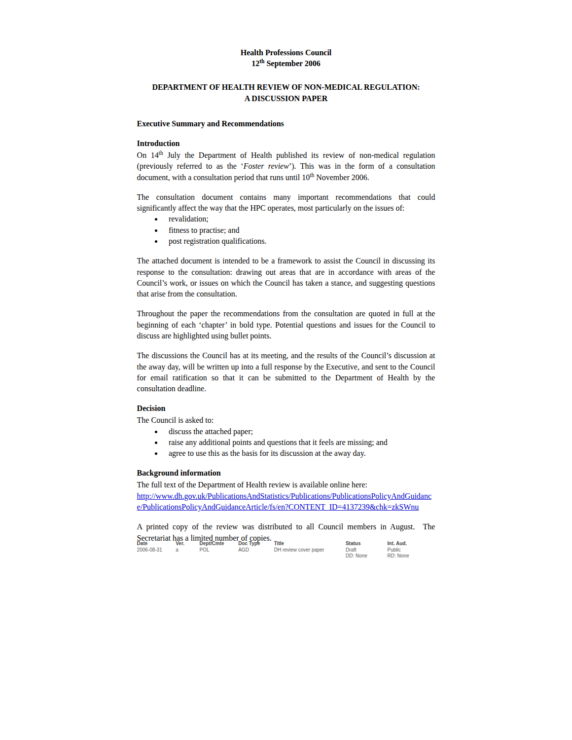Health Professions Council 12th September 2006
Department of Health Review of Non-Medical Regulation:
A Discussion Paper
Executive Summary and Recommendations
Introduction
On 14th July the Department of Health published its review of non-medical regulation (previously referred to as the ‘Foster review’). This was in the form of a consultation document, with a consultation period that runs until 10th November 2006.
The consultation document contains many important recommendations that could significantly affect the way that the HPC operates, most particularly on the issues of:
revalidation;
fitness to practise; and
post registration qualifications.
The attached document is intended to be a framework to assist the Council in discussing its response to the consultation: drawing out areas that are in accordance with areas of the Council’s work, or issues on which the Council has taken a stance, and suggesting questions that arise from the consultation.
Throughout the paper the recommendations from the consultation are quoted in full at the beginning of each ‘chapter’ in bold type. Potential questions and issues for the Council to discuss are highlighted using bullet points.
The discussions the Council has at its meeting, and the results of the Council’s discussion at the away day, will be written up into a full response by the Executive, and sent to the Council for email ratification so that it can be submitted to the Department of Health by the consultation deadline.
Decision
The Council is asked to:
discuss the attached paper;
raise any additional points and questions that it feels are missing; and
agree to use this as the basis for its discussion at the away day.
Background information
The full text of the Department of Health review is available online here:
http://www.dh.gov.uk/PublicationsAndStatistics/Publications/PublicationsPolicyAndGuidance/PublicationsPolicyAndGuidanceArticle/fs/en?CONTENT_ID=4137239&chk=zkSWnu
A printed copy of the review was distributed to all Council members in August. The Secretariat has a limited number of copies.
| Date | Ver. | Dept/Cmte | Doc Type | Title | Status | Int. Aud. |
| --- | --- | --- | --- | --- | --- | --- |
| 2006-08-31 | a | POL | AGD | DH review cover paper | Draft DD: None | Public RD: None |